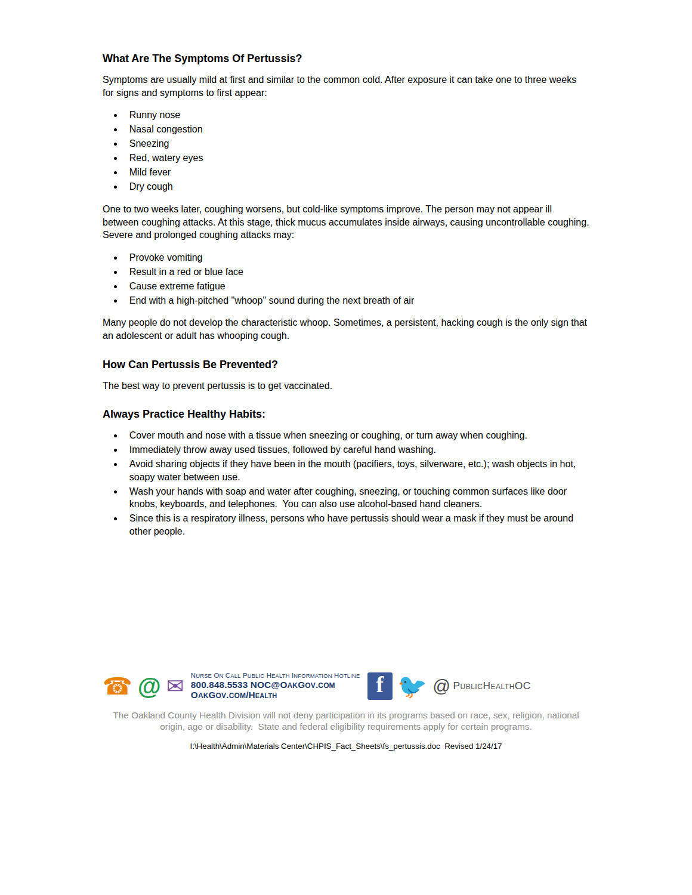What Are The Symptoms Of Pertussis?
Symptoms are usually mild at first and similar to the common cold. After exposure it can take one to three weeks for signs and symptoms to first appear:
Runny nose
Nasal congestion
Sneezing
Red, watery eyes
Mild fever
Dry cough
One to two weeks later, coughing worsens, but cold-like symptoms improve. The person may not appear ill between coughing attacks. At this stage, thick mucus accumulates inside airways, causing uncontrollable coughing. Severe and prolonged coughing attacks may:
Provoke vomiting
Result in a red or blue face
Cause extreme fatigue
End with a high-pitched "whoop" sound during the next breath of air
Many people do not develop the characteristic whoop. Sometimes, a persistent, hacking cough is the only sign that an adolescent or adult has whooping cough.
How Can Pertussis Be Prevented?
The best way to prevent pertussis is to get vaccinated.
Always Practice Healthy Habits:
Cover mouth and nose with a tissue when sneezing or coughing, or turn away when coughing.
Immediately throw away used tissues, followed by careful hand washing.
Avoid sharing objects if they have been in the mouth (pacifiers, toys, silverware, etc.); wash objects in hot, soapy water between use.
Wash your hands with soap and water after coughing, sneezing, or touching common surfaces like door knobs, keyboards, and telephones. You can also use alcohol-based hand cleaners.
Since this is a respiratory illness, persons who have pertussis should wear a mask if they must be around other people.
☎ @ ✉
NURSE ON CALL PUBLIC HEALTH INFORMATION HOTLINE
800.848.5533 NOC@OAKGOV.COM
OAKGOV.COM/Health
f 🐦 @PublicHealthOC
The Oakland County Health Division will not deny participation in its programs based on race, sex, religion, national origin, age or disability. State and federal eligibility requirements apply for certain programs.
I:\Health\Admin\Materials Center\CHPIS_Fact_Sheets\fs_pertussis.doc Revised 1/24/17